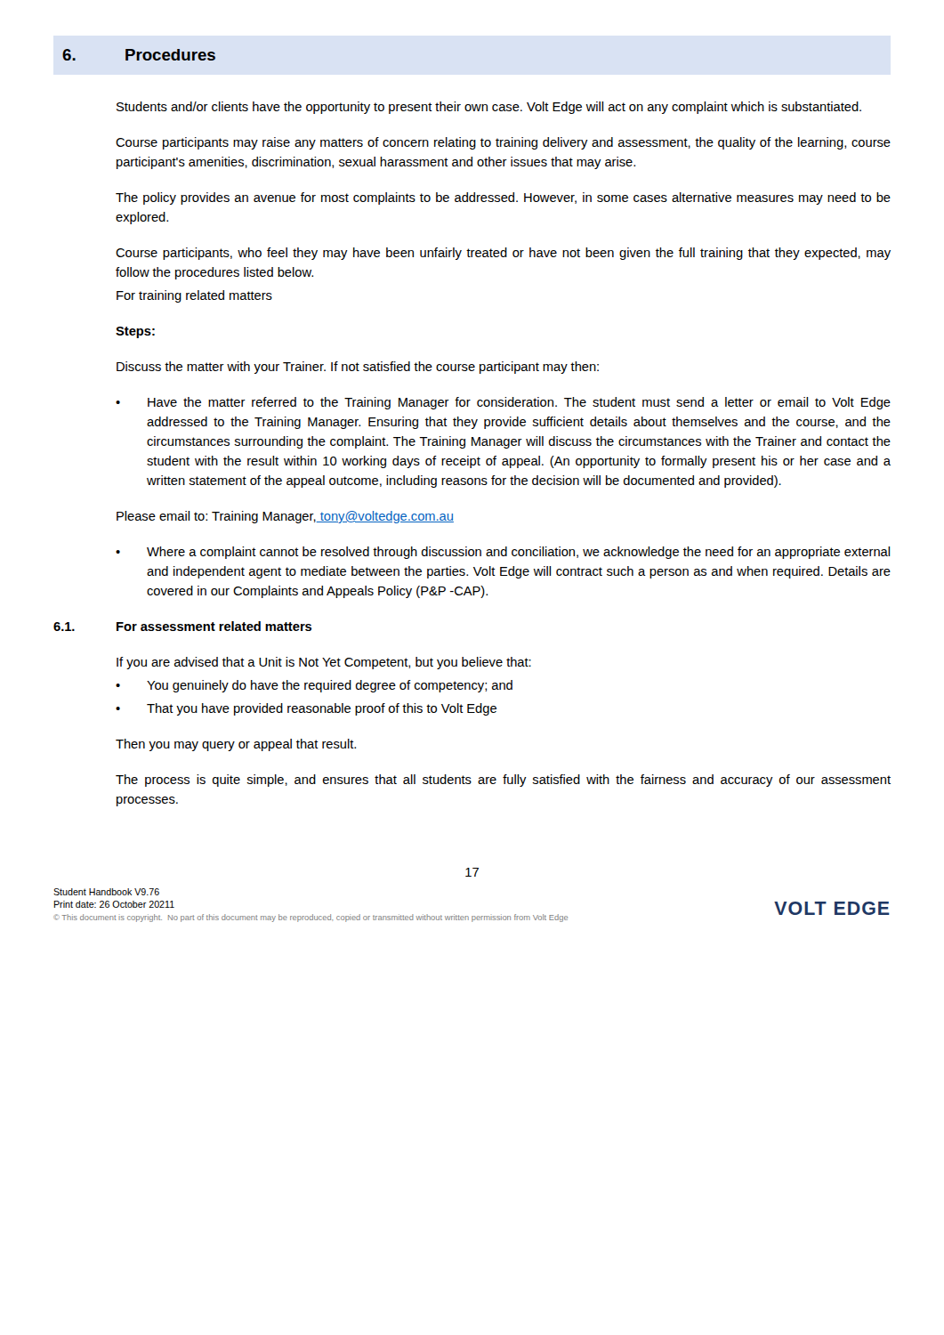6. Procedures
Students and/or clients have the opportunity to present their own case. Volt Edge will act on any complaint which is substantiated.
Course participants may raise any matters of concern relating to training delivery and assessment, the quality of the learning, course participant's amenities, discrimination, sexual harassment and other issues that may arise.
The policy provides an avenue for most complaints to be addressed. However, in some cases alternative measures may need to be explored.
Course participants, who feel they may have been unfairly treated or have not been given the full training that they expected, may follow the procedures listed below.
For training related matters
Steps:
Discuss the matter with your Trainer. If not satisfied the course participant may then:
Have the matter referred to the Training Manager for consideration. The student must send a letter or email to Volt Edge addressed to the Training Manager. Ensuring that they provide sufficient details about themselves and the course, and the circumstances surrounding the complaint. The Training Manager will discuss the circumstances with the Trainer and contact the student with the result within 10 working days of receipt of appeal. (An opportunity to formally present his or her case and a written statement of the appeal outcome, including reasons for the decision will be documented and provided).
Please email to: Training Manager, tony@voltedge.com.au
Where a complaint cannot be resolved through discussion and conciliation, we acknowledge the need for an appropriate external and independent agent to mediate between the parties. Volt Edge will contract such a person as and when required. Details are covered in our Complaints and Appeals Policy (P&P -CAP).
6.1. For assessment related matters
If you are advised that a Unit is Not Yet Competent, but you believe that:
You genuinely do have the required degree of competency; and
That you have provided reasonable proof of this to Volt Edge
Then you may query or appeal that result.
The process is quite simple, and ensures that all students are fully satisfied with the fairness and accuracy of our assessment processes.
17
Student Handbook V9.76
Print date: 26 October 20211
© This document is copyright. No part of this document may be reproduced, copied or transmitted without written permission from Volt Edge
VOLT EDGE